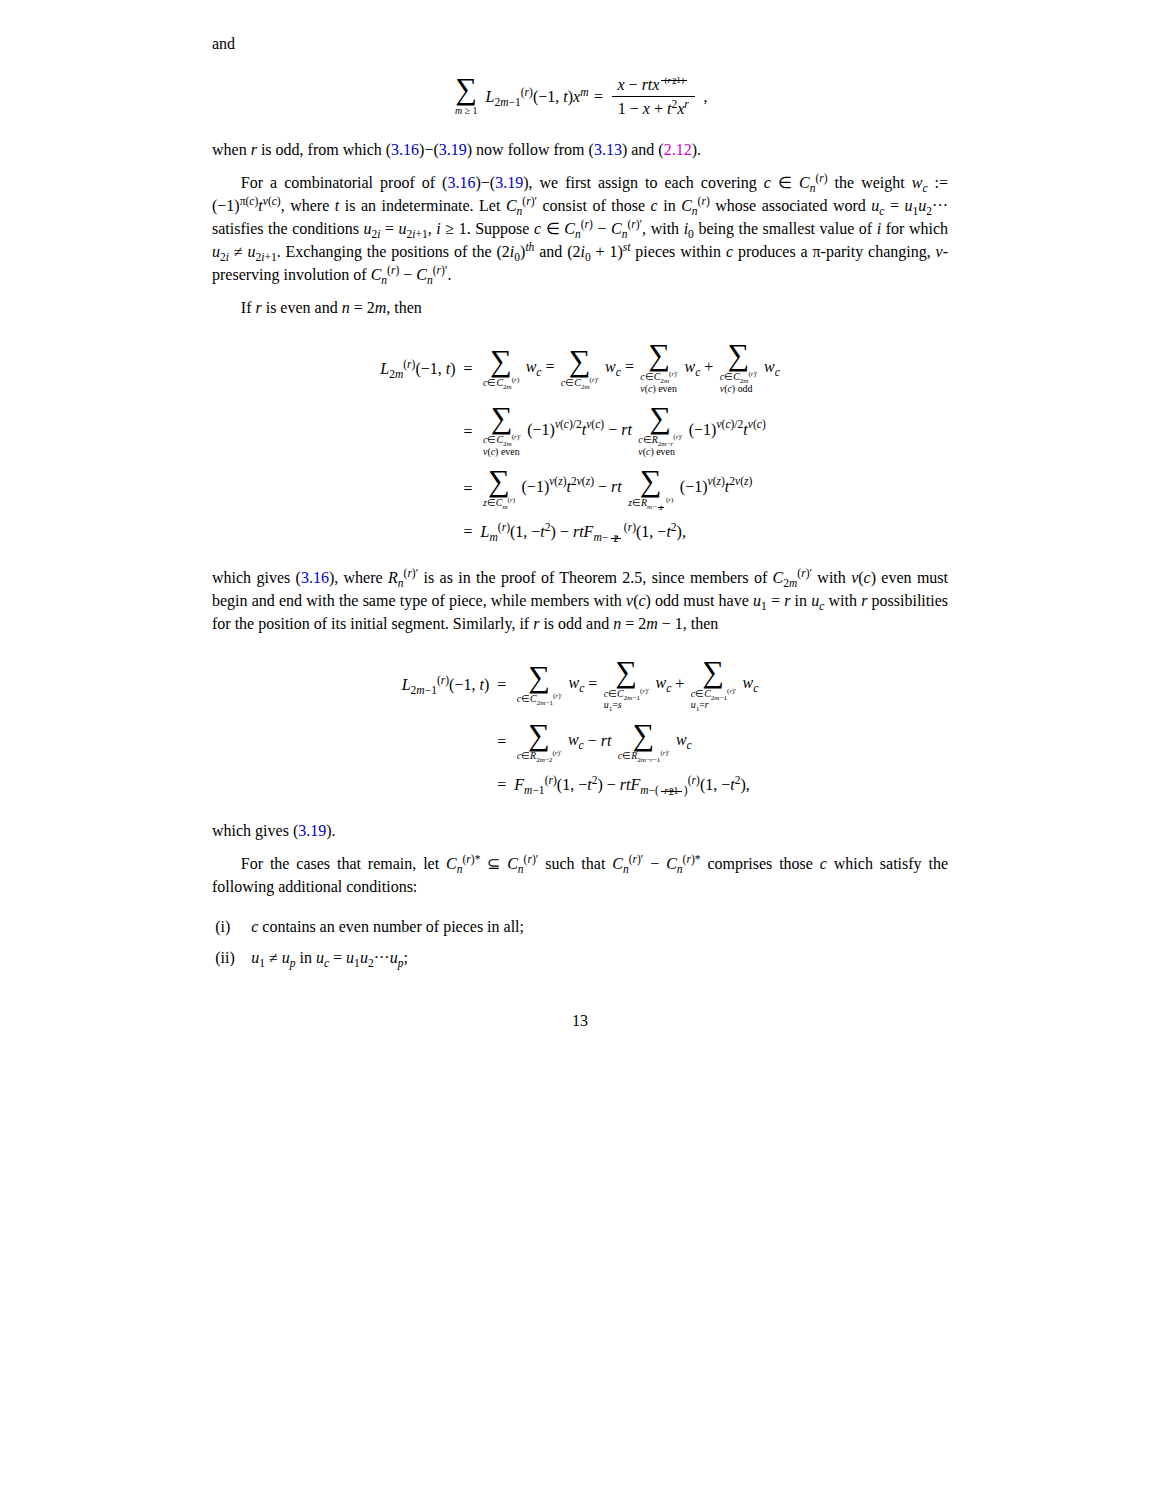and
∑
m ≥ 1
L2m−1(r)(−1, t)xm = x − rtx(r+1) 2 1 − x + t2xr ,
when r is odd, from which (3.16)−(3.19) now follow from (3.13) and (2.12).
For a combinatorial proof of (3.16)−(3.19), we first assign to each covering c ∈ Cn(r) the weight wc := (−1)π(c)tv(c), where t is an indeterminate. Let Cn(r)′ consist of those c in Cn(r) whose associated word uc = u1u2··· satisfies the conditions u2i = u2i+1, i ≥ 1. Suppose c ∈ Cn(r) − Cn(r)′, with i0 being the smallest value of i for which u2i ≠ u2i+1. Exchanging the positions of the (2i0)th and (2i0 + 1)st pieces within c produces a π-parity changing, v-preserving involution of Cn(r) − Cn(r)′.
If r is even and n = 2m, then
| L 2 m ( r ) (−1, t ) | = | ∑ c ∈ C 2 m ( r ) w c = ∑ c ∈ C 2 m ( r )′ w c = ∑ c ∈ C 2 m ( r )′ v ( c ) even w c + ∑ c ∈ C 2 m ( r )′ v ( c ) odd w c |
| | = | ∑ c ∈ C 2 m ( r )′ v ( c ) even (−1) v ( c )/2 t v ( c ) − rt ∑ c ∈ R 2 m − r ( r )′ v ( c ) even (−1) v ( c )/2 t v ( c ) |
| | = | ∑ z ∈ C m ( r ) (−1) v ( z ) t 2 v ( z ) − rt ∑ z ∈ R m − r 2 ( r ) (−1) v ( z ) t 2 v ( z ) |
| | = | L m ( r ) (1, − t 2 ) − rtF m − r 2 ( r ) (1, − t 2 ), |
which gives (3.16), where Rn(r)′ is as in the proof of Theorem 2.5, since members of C2m(r)′ with v(c) even must begin and end with the same type of piece, while members with v(c) odd must have u1 = r in uc with r possibilities for the position of its initial segment. Similarly, if r is odd and n = 2m − 1, then
| L 2 m −1 ( r ) (−1, t ) | = | ∑ c ∈ C 2 m −1 ( r )′ w c = ∑ c ∈ C 2 m −1 ( r )′ u 1 = s w c + ∑ c ∈ C 2 m −1 ( r )′ u 1 = r w c |
| | = | ∑ c ∈ R 2 m −2 ( r )′ w c − rt ∑ c ∈ R 2 m − r −1 ( r )′ w c |
| | = | F m −1 ( r ) (1, − t 2 ) − rtF m −( r +1 2 ) ( r ) (1, − t 2 ), |
which gives (3.19).
For the cases that remain, let Cn(r)* ⊆ Cn(r)′ such that Cn(r)′ − Cn(r)* comprises those c which satisfy the following additional conditions:
(i) c contains an even number of pieces in all;
(ii) u1 ≠ up in uc = u1u2···up;
13